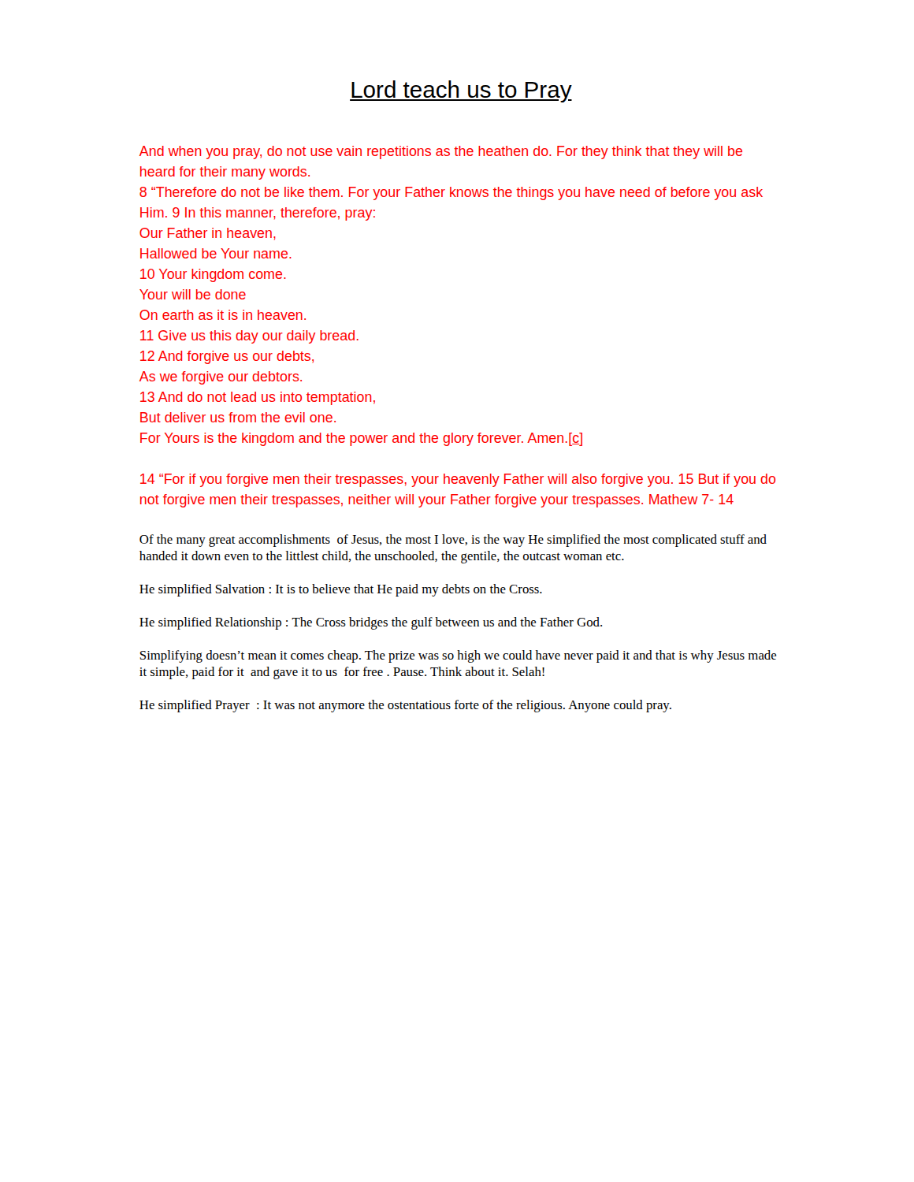Lord teach us to Pray
And when you pray, do not use vain repetitions as the heathen do. For they think that they will be heard for their many words.
8 “Therefore do not be like them. For your Father knows the things you have need of before you ask Him. 9 In this manner, therefore, pray:
Our Father in heaven,
Hallowed be Your name.
10 Your kingdom come.
Your will be done
On earth as it is in heaven.
11 Give us this day our daily bread.
12 And forgive us our debts,
As we forgive our debtors.
13 And do not lead us into temptation,
But deliver us from the evil one.
For Yours is the kingdom and the power and the glory forever. Amen.[c]
14 “For if you forgive men their trespasses, your heavenly Father will also forgive you. 15 But if you do not forgive men their trespasses, neither will your Father forgive your trespasses. Mathew 7- 14
Of the many great accomplishments of Jesus, the most I love, is the way He simplified the most complicated stuff and handed it down even to the littlest child, the unschooled, the gentile, the outcast woman etc.
He simplified Salvation : It is to believe that He paid my debts on the Cross.
He simplified Relationship : The Cross bridges the gulf between us and the Father God.
Simplifying doesn’t mean it comes cheap. The prize was so high we could have never paid it and that is why Jesus made it simple, paid for it and gave it to us for free . Pause. Think about it. Selah!
He simplified Prayer : It was not anymore the ostentatious forte of the religious. Anyone could pray.